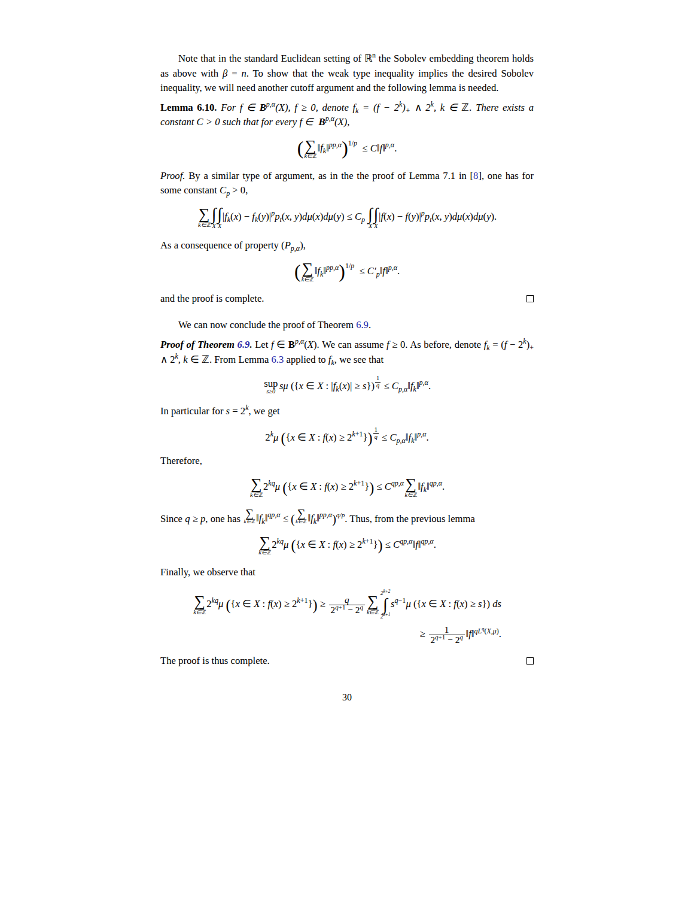Note that in the standard Euclidean setting of ℝn the Sobolev embedding theorem holds as above with β = n. To show that the weak type inequality implies the desired Sobolev inequality, we will need another cutoff argument and the following lemma is needed.
Lemma 6.10. For f ∈ Bp,α(X), f ≥ 0, denote fk = (f − 2k)+ ∧ 2k, k ∈ ℤ. There exists a constant C > 0 such that for every f ∈ Bp,α(X),
(∑k∈ℤ‖fk‖pp,α)1/p ≤ C‖f‖p,α.
Proof. By a similar type of argument, as in the the proof of Lemma 7.1 in [8], one has for some constant Cp > 0,
∑k∈ℤ∫X∫X|fk(x) − fk(y)|ppt(x, y)dμ(x)dμ(y) ≤ Cp ∫X∫X|f(x) − f(y)|ppt(x, y)dμ(x)dμ(y).
As a consequence of property (Pp,α),
(∑k∈ℤ‖fk‖pp,α)1/p ≤ C′p‖f‖p,α.
and the proof is complete.
We can now conclude the proof of Theorem 6.9.
Proof of Theorem 6.9. Let f ∈ Bp,α(X). We can assume f ≥ 0. As before, denote fk = (f − 2k)+ ∧ 2k, k ∈ ℤ. From Lemma 6.3 applied to fk, we see that
sup s≥0 sμ ({x ∈ X : |fk(x)| ≥ s})1 q ≤ Cp,α‖fk‖p,α.
In particular for s = 2k, we get
2kμ ({x ∈ X : f(x) ≥ 2k+1})1 q ≤ Cp,α‖fk‖p,α.
Therefore,
∑k∈ℤ2kqμ ({x ∈ X : f(x) ≥ 2k+1}) ≤ Cqp,α∑k∈ℤ‖fk‖qp,α.
Since q ≥ p, one has ∑k∈ℤ‖fk‖qp,α ≤ (∑k∈ℤ‖fk‖pp,α)q/p. Thus, from the previous lemma
∑k∈ℤ2kqμ ({x ∈ X : f(x) ≥ 2k+1}) ≤ Cqp,α‖f‖qp,α.
Finally, we observe that
∑k∈ℤ2kqμ ({x ∈ X : f(x) ≥ 2k+1}) ≥ q 2q+1 − 2q∑k∈ℤ 2k+2∫2k+1 sq−1μ ({x ∈ X : f(x) ≥ s}) ds ≥ 12q+1 − 2q‖f‖qLq(X,μ).
The proof is thus complete.
30